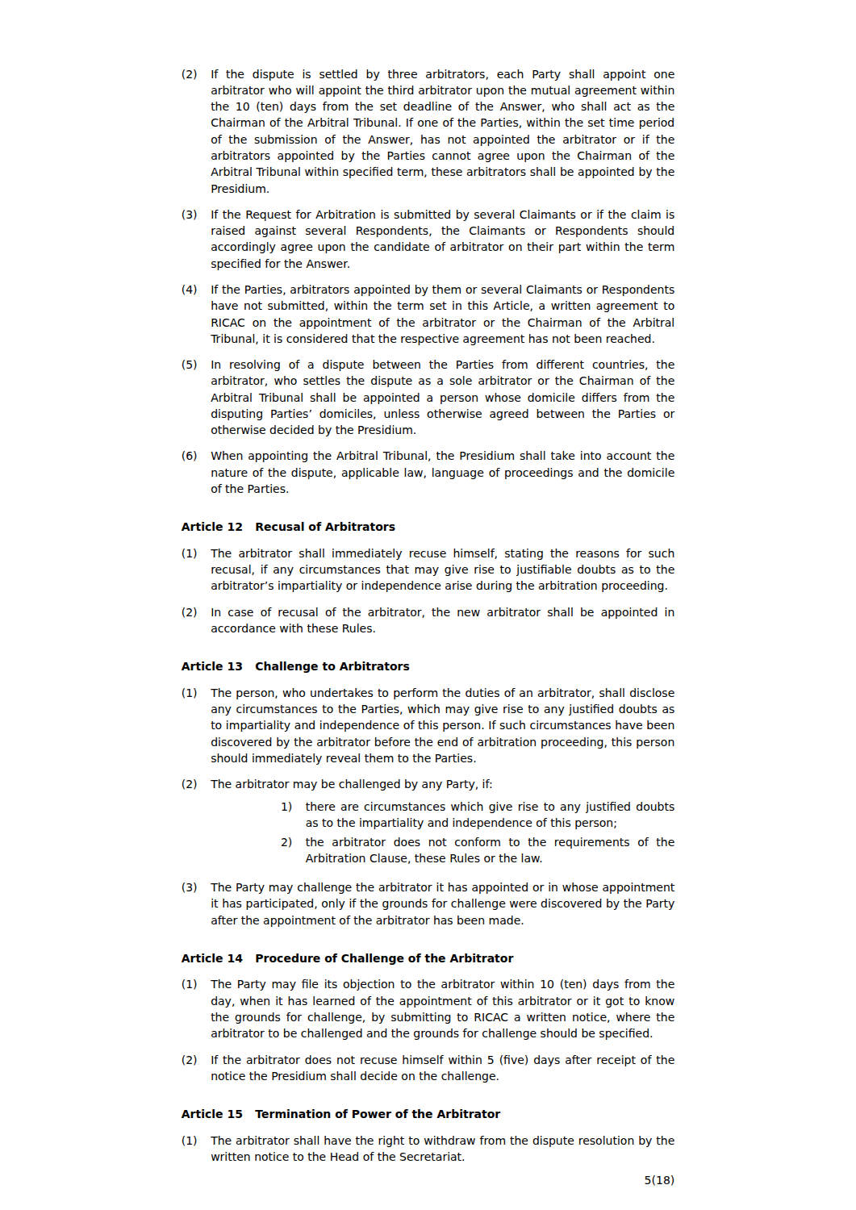(2)
If the dispute is settled by three arbitrators, each Party shall appoint one arbitrator who will appoint the third arbitrator upon the mutual agreement within the 10 (ten) days from the set deadline of the Answer, who shall act as the Chairman of the Arbitral Tribunal. If one of the Parties, within the set time period of the submission of the Answer, has not appointed the arbitrator or if the arbitrators appointed by the Parties cannot agree upon the Chairman of the Arbitral Tribunal within specified term, these arbitrators shall be appointed by the Presidium.
(3)
If the Request for Arbitration is submitted by several Claimants or if the claim is raised against several Respondents, the Claimants or Respondents should accordingly agree upon the candidate of arbitrator on their part within the term specified for the Answer.
(4)
If the Parties, arbitrators appointed by them or several Claimants or Respondents have not submitted, within the term set in this Article, a written agreement to RICAC on the appointment of the arbitrator or the Chairman of the Arbitral Tribunal, it is considered that the respective agreement has not been reached.
(5)
In resolving of a dispute between the Parties from different countries, the arbitrator, who settles the dispute as a sole arbitrator or the Chairman of the Arbitral Tribunal shall be appointed a person whose domicile differs from the disputing Parties’ domiciles, unless otherwise agreed between the Parties or otherwise decided by the Presidium.
(6)
When appointing the Arbitral Tribunal, the Presidium shall take into account the nature of the dispute, applicable law, language of proceedings and the domicile of the Parties.
Article 12 Recusal of Arbitrators
(1)
The arbitrator shall immediately recuse himself, stating the reasons for such recusal, if any circumstances that may give rise to justifiable doubts as to the arbitrator’s impartiality or independence arise during the arbitration proceeding.
(2)
In case of recusal of the arbitrator, the new arbitrator shall be appointed in accordance with these Rules.
Article 13 Challenge to Arbitrators
(1)
The person, who undertakes to perform the duties of an arbitrator, shall disclose any circumstances to the Parties, which may give rise to any justified doubts as to impartiality and independence of this person. If such circumstances have been discovered by the arbitrator before the end of arbitration proceeding, this person should immediately reveal them to the Parties.
(2)
The arbitrator may be challenged by any Party, if:
1) there are circumstances which give rise to any justified doubts as to the impartiality and independence of this person;
2) the arbitrator does not conform to the requirements of the Arbitration Clause, these Rules or the law.
(3)
The Party may challenge the arbitrator it has appointed or in whose appointment it has participated, only if the grounds for challenge were discovered by the Party after the appointment of the arbitrator has been made.
Article 14 Procedure of Challenge of the Arbitrator
(1)
The Party may file its objection to the arbitrator within 10 (ten) days from the day, when it has learned of the appointment of this arbitrator or it got to know the grounds for challenge, by submitting to RICAC a written notice, where the arbitrator to be challenged and the grounds for challenge should be specified.
(2)
If the arbitrator does not recuse himself within 5 (five) days after receipt of the notice the Presidium shall decide on the challenge.
Article 15 Termination of Power of the Arbitrator
(1)
The arbitrator shall have the right to withdraw from the dispute resolution by the written notice to the Head of the Secretariat.
5(18)